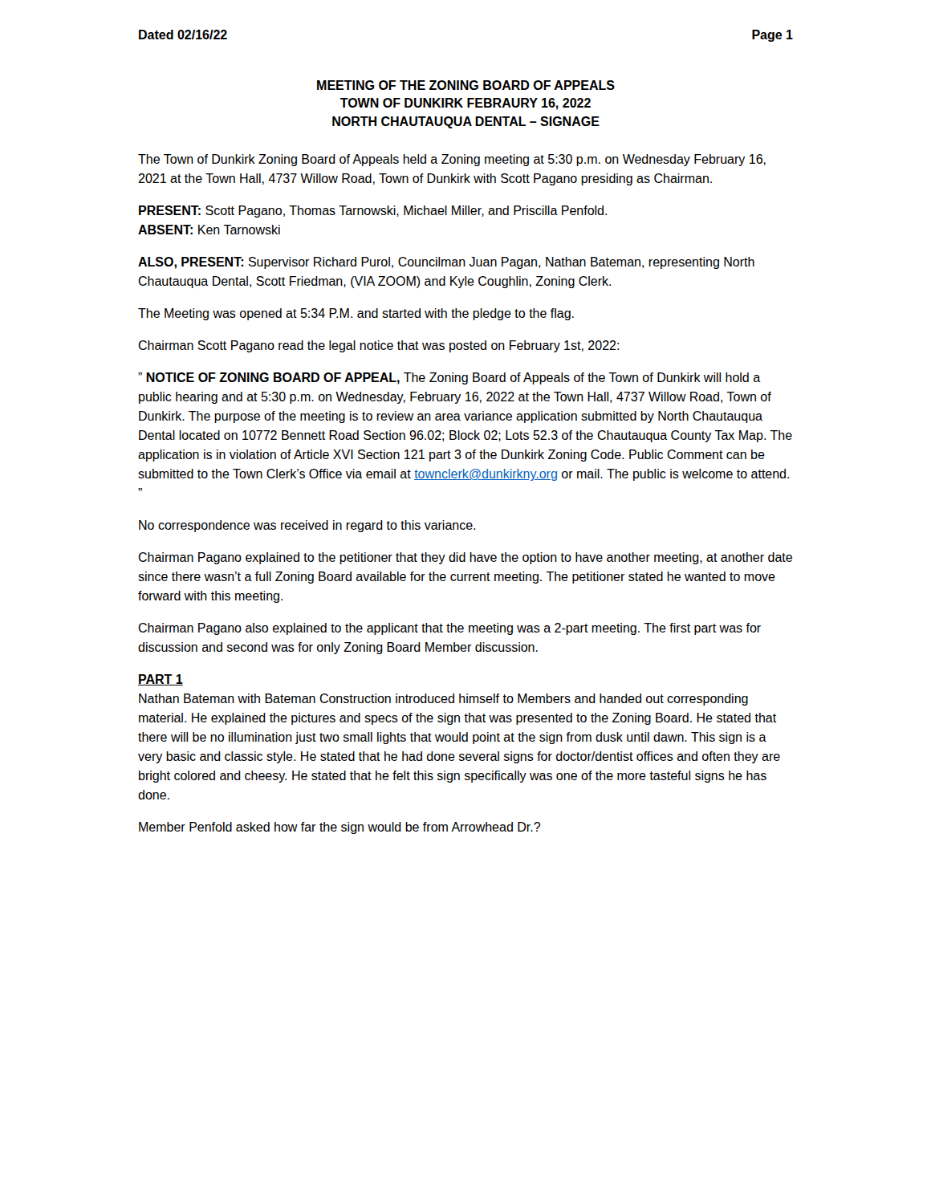Dated 02/16/22 Page 1
MEETING OF THE ZONING BOARD OF APPEALS TOWN OF DUNKIRK FEBRAURY 16, 2022 NORTH CHAUTAUQUA DENTAL – SIGNAGE
The Town of Dunkirk Zoning Board of Appeals held a Zoning meeting at 5:30 p.m. on Wednesday February 16, 2021 at the Town Hall, 4737 Willow Road, Town of Dunkirk with Scott Pagano presiding as Chairman.
PRESENT: Scott Pagano, Thomas Tarnowski, Michael Miller, and Priscilla Penfold.
ABSENT: Ken Tarnowski
ALSO, PRESENT: Supervisor Richard Purol, Councilman Juan Pagan, Nathan Bateman, representing North Chautauqua Dental, Scott Friedman, (VIA ZOOM) and Kyle Coughlin, Zoning Clerk.
The Meeting was opened at 5:34 P.M. and started with the pledge to the flag.
Chairman Scott Pagano read the legal notice that was posted on February 1st, 2022:
” NOTICE OF ZONING BOARD OF APPEAL, The Zoning Board of Appeals of the Town of Dunkirk will hold a public hearing and at 5:30 p.m. on Wednesday, February 16, 2022 at the Town Hall, 4737 Willow Road, Town of Dunkirk. The purpose of the meeting is to review an area variance application submitted by North Chautauqua Dental located on 10772 Bennett Road Section 96.02; Block 02; Lots 52.3 of the Chautauqua County Tax Map. The application is in violation of Article XVI Section 121 part 3 of the Dunkirk Zoning Code. Public Comment can be submitted to the Town Clerk’s Office via email at townclerk@dunkirkny.org or mail. The public is welcome to attend. ”
No correspondence was received in regard to this variance.
Chairman Pagano explained to the petitioner that they did have the option to have another meeting, at another date since there wasn’t a full Zoning Board available for the current meeting. The petitioner stated he wanted to move forward with this meeting.
Chairman Pagano also explained to the applicant that the meeting was a 2-part meeting. The first part was for discussion and second was for only Zoning Board Member discussion.
PART 1
Nathan Bateman with Bateman Construction introduced himself to Members and handed out corresponding material. He explained the pictures and specs of the sign that was presented to the Zoning Board. He stated that there will be no illumination just two small lights that would point at the sign from dusk until dawn. This sign is a very basic and classic style. He stated that he had done several signs for doctor/dentist offices and often they are bright colored and cheesy. He stated that he felt this sign specifically was one of the more tasteful signs he has done.
Member Penfold asked how far the sign would be from Arrowhead Dr.?